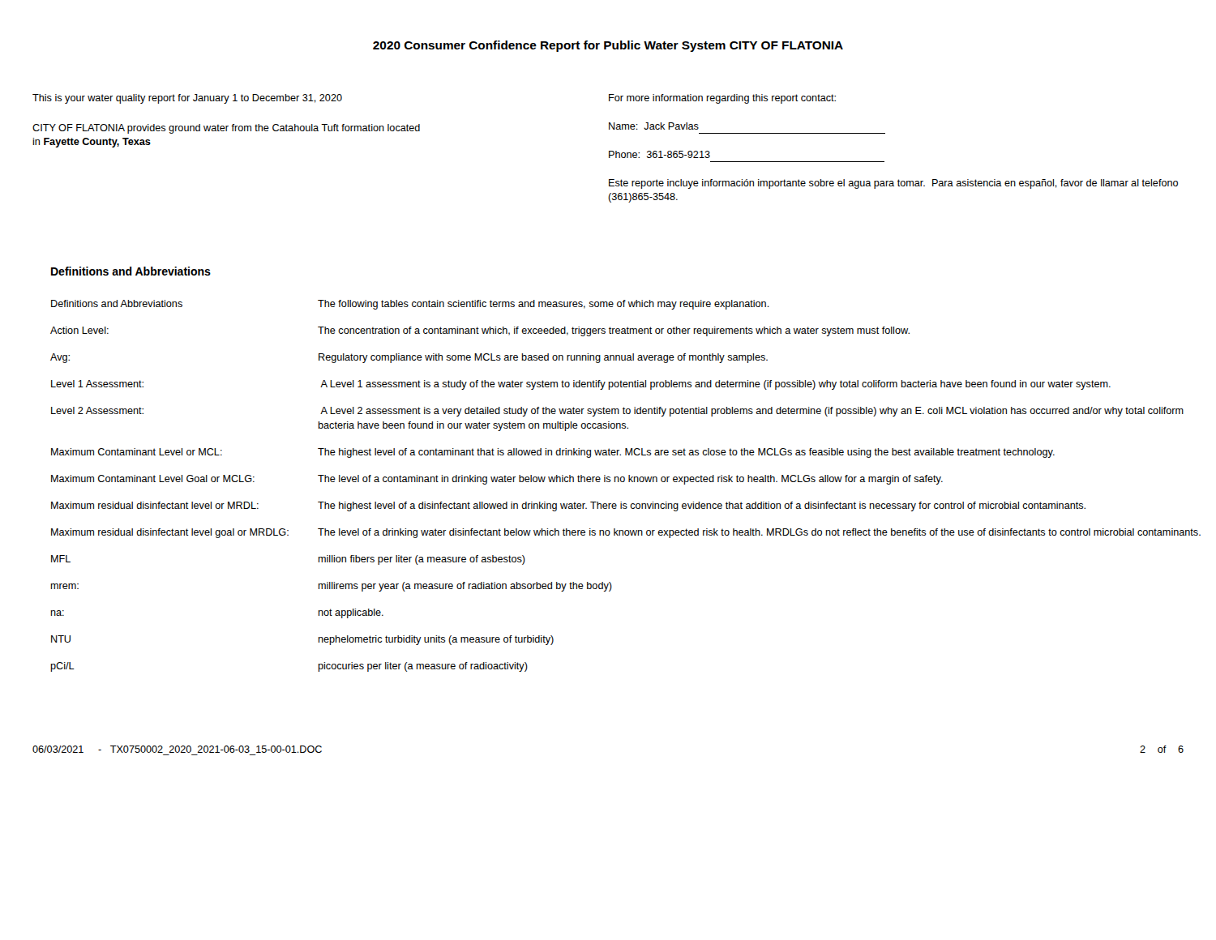2020 Consumer Confidence Report for Public Water System CITY OF FLATONIA
This is your water quality report for January 1 to December 31, 2020
CITY OF FLATONIA provides ground water from the Catahoula Tuft formation located
in Fayette County, Texas
For more information regarding this report contact:
Name: Jack Pavlas
Phone: 361-865-9213
Este reporte incluye información importante sobre el agua para tomar. Para asistencia en español, favor de llamar al telefono (361)865-3548.
Definitions and Abbreviations
| Definitions and Abbreviations | The following tables contain scientific terms and measures, some of which may require explanation. |
| Action Level: | The concentration of a contaminant which, if exceeded, triggers treatment or other requirements which a water system must follow. |
| Avg: | Regulatory compliance with some MCLs are based on running annual average of monthly samples. |
| Level 1 Assessment: | A Level 1 assessment is a study of the water system to identify potential problems and determine (if possible) why total coliform bacteria have been found in our water system. |
| Level 2 Assessment: | A Level 2 assessment is a very detailed study of the water system to identify potential problems and determine (if possible) why an E. coli MCL violation has occurred and/or why total coliform bacteria have been found in our water system on multiple occasions. |
| Maximum Contaminant Level or MCL: | The highest level of a contaminant that is allowed in drinking water. MCLs are set as close to the MCLGs as feasible using the best available treatment technology. |
| Maximum Contaminant Level Goal or MCLG: | The level of a contaminant in drinking water below which there is no known or expected risk to health. MCLGs allow for a margin of safety. |
| Maximum residual disinfectant level or MRDL: | The highest level of a disinfectant allowed in drinking water. There is convincing evidence that addition of a disinfectant is necessary for control of microbial contaminants. |
| Maximum residual disinfectant level goal or MRDLG: | The level of a drinking water disinfectant below which there is no known or expected risk to health. MRDLGs do not reflect the benefits of the use of disinfectants to control microbial contaminants. |
| MFL | million fibers per liter (a measure of asbestos) |
| mrem: | millirems per year (a measure of radiation absorbed by the body) |
| na: | not applicable. |
| NTU | nephelometric turbidity units (a measure of turbidity) |
| pCi/L | picocuries per liter (a measure of radioactivity) |
06/03/2021 - TX0750002_2020_2021-06-03_15-00-01.DOC
2of6